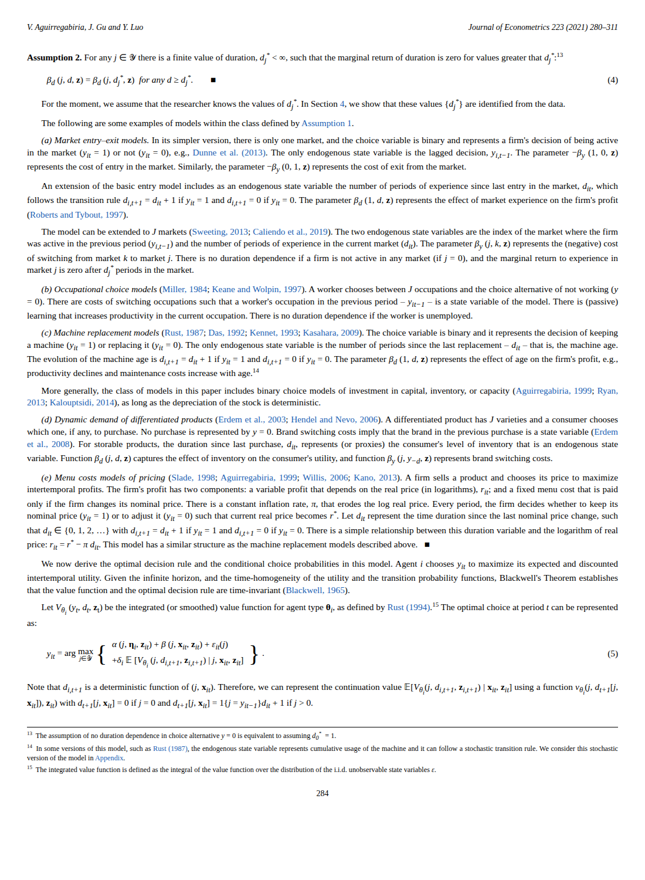V. Aguirregabiria, J. Gu and Y. Luo Journal of Econometrics 223 (2021) 280–311
Assumption 2. For any j ∈ 𝒴 there is a finite value of duration, dj* < ∞, such that the marginal return of duration is zero for values greater that dj*:13
βd (j, d, z) = βd (j, dj*, z) for any d ≥ dj*. ■
(4)
For the moment, we assume that the researcher knows the values of dj*. In Section 4, we show that these values {dj*} are identified from the data.
The following are some examples of models within the class defined by Assumption 1.
(a) Market entry–exit models. In its simpler version, there is only one market, and the choice variable is binary and represents a firm's decision of being active in the market (yit = 1) or not (yit = 0), e.g., Dunne et al. (2013). The only endogenous state variable is the lagged decision, yi,t−1. The parameter −βy (1, 0, z) represents the cost of entry in the market. Similarly, the parameter −βy (0, 1, z) represents the cost of exit from the market.
An extension of the basic entry model includes as an endogenous state variable the number of periods of experience since last entry in the market, dit, which follows the transition rule di,t+1 = dit + 1 if yit = 1 and di,t+1 = 0 if yit = 0. The parameter βd (1, d, z) represents the effect of market experience on the firm's profit (Roberts and Tybout, 1997).
The model can be extended to J markets (Sweeting, 2013; Caliendo et al., 2019). The two endogenous state variables are the index of the market where the firm was active in the previous period (yi,t−1) and the number of periods of experience in the current market (dit). The parameter βy (j, k, z) represents the (negative) cost of switching from market k to market j. There is no duration dependence if a firm is not active in any market (if j = 0), and the marginal return to experience in market j is zero after dj* periods in the market.
(b) Occupational choice models (Miller, 1984; Keane and Wolpin, 1997). A worker chooses between J occupations and the choice alternative of not working (y = 0). There are costs of switching occupations such that a worker's occupation in the previous period – yit−1 – is a state variable of the model. There is (passive) learning that increases productivity in the current occupation. There is no duration dependence if the worker is unemployed.
(c) Machine replacement models (Rust, 1987; Das, 1992; Kennet, 1993; Kasahara, 2009). The choice variable is binary and it represents the decision of keeping a machine (yit = 1) or replacing it (yit = 0). The only endogenous state variable is the number of periods since the last replacement – dit – that is, the machine age. The evolution of the machine age is di,t+1 = dit + 1 if yit = 1 and di,t+1 = 0 if yit = 0. The parameter βd (1, d, z) represents the effect of age on the firm's profit, e.g., productivity declines and maintenance costs increase with age.14
More generally, the class of models in this paper includes binary choice models of investment in capital, inventory, or capacity (Aguirregabiria, 1999; Ryan, 2013; Kalouptsidi, 2014), as long as the depreciation of the stock is deterministic.
(d) Dynamic demand of differentiated products (Erdem et al., 2003; Hendel and Nevo, 2006). A differentiated product has J varieties and a consumer chooses which one, if any, to purchase. No purchase is represented by y = 0. Brand switching costs imply that the brand in the previous purchase is a state variable (Erdem et al., 2008). For storable products, the duration since last purchase, dit, represents (or proxies) the consumer's level of inventory that is an endogenous state variable. Function βd (j, d, z) captures the effect of inventory on the consumer's utility, and function βy (j, y−d, z) represents brand switching costs.
(e) Menu costs models of pricing (Slade, 1998; Aguirregabiria, 1999; Willis, 2006; Kano, 2013). A firm sells a product and chooses its price to maximize intertemporal profits. The firm's profit has two components: a variable profit that depends on the real price (in logarithms), rit; and a fixed menu cost that is paid only if the firm changes its nominal price. There is a constant inflation rate, π, that erodes the log real price. Every period, the firm decides whether to keep its nominal price (yit = 1) or to adjust it (yit = 0) such that current real price becomes r*. Let dit represent the time duration since the last nominal price change, such that dit ∈ {0, 1, 2, …} with di,t+1 = dit + 1 if yit = 1 and di,t+1 = 0 if yit = 0. There is a simple relationship between this duration variable and the logarithm of real price: rit = r* − π dit. This model has a similar structure as the machine replacement models described above. ■
We now derive the optimal decision rule and the conditional choice probabilities in this model. Agent i chooses yit to maximize its expected and discounted intertemporal utility. Given the infinite horizon, and the time-homogeneity of the utility and the transition probability functions, Blackwell's Theorem establishes that the value function and the optimal decision rule are time-invariant (Blackwell, 1965).
Let Vθi (yt, dt, zt) be the integrated (or smoothed) value function for agent type θi, as defined by Rust (1994).15 The optimal choice at period t can be represented as:
yit = arg maxj∈𝒴 {
| α ( j , η i , z it ) + β ( j , x it , z it ) + ε it ( j ) |
| + δ i 𝔼 [ V θ i ( j , d i,t+1 , z i,t+1 ) / j , x it , z it ] |
} .
(5)
Note that di,t+1 is a deterministic function of (j, xit). Therefore, we can represent the continuation value 𝔼[Vθi(j, di,t+1, zi,t+1) | xit, zit] using a function vθi(j, dt+1[j, xit]), zit) with dt+1[j, xit] = 0 if j = 0 and dt+1[j, xit] = 1{j = yit−1}dit + 1 if j > 0.
13 The assumption of no duration dependence in choice alternative y = 0 is equivalent to assuming d0* = 1.
14 In some versions of this model, such as Rust (1987), the endogenous state variable represents cumulative usage of the machine and it can follow a stochastic transition rule. We consider this stochastic version of the model in Appendix.
15 The integrated value function is defined as the integral of the value function over the distribution of the i.i.d. unobservable state variables ε.
284